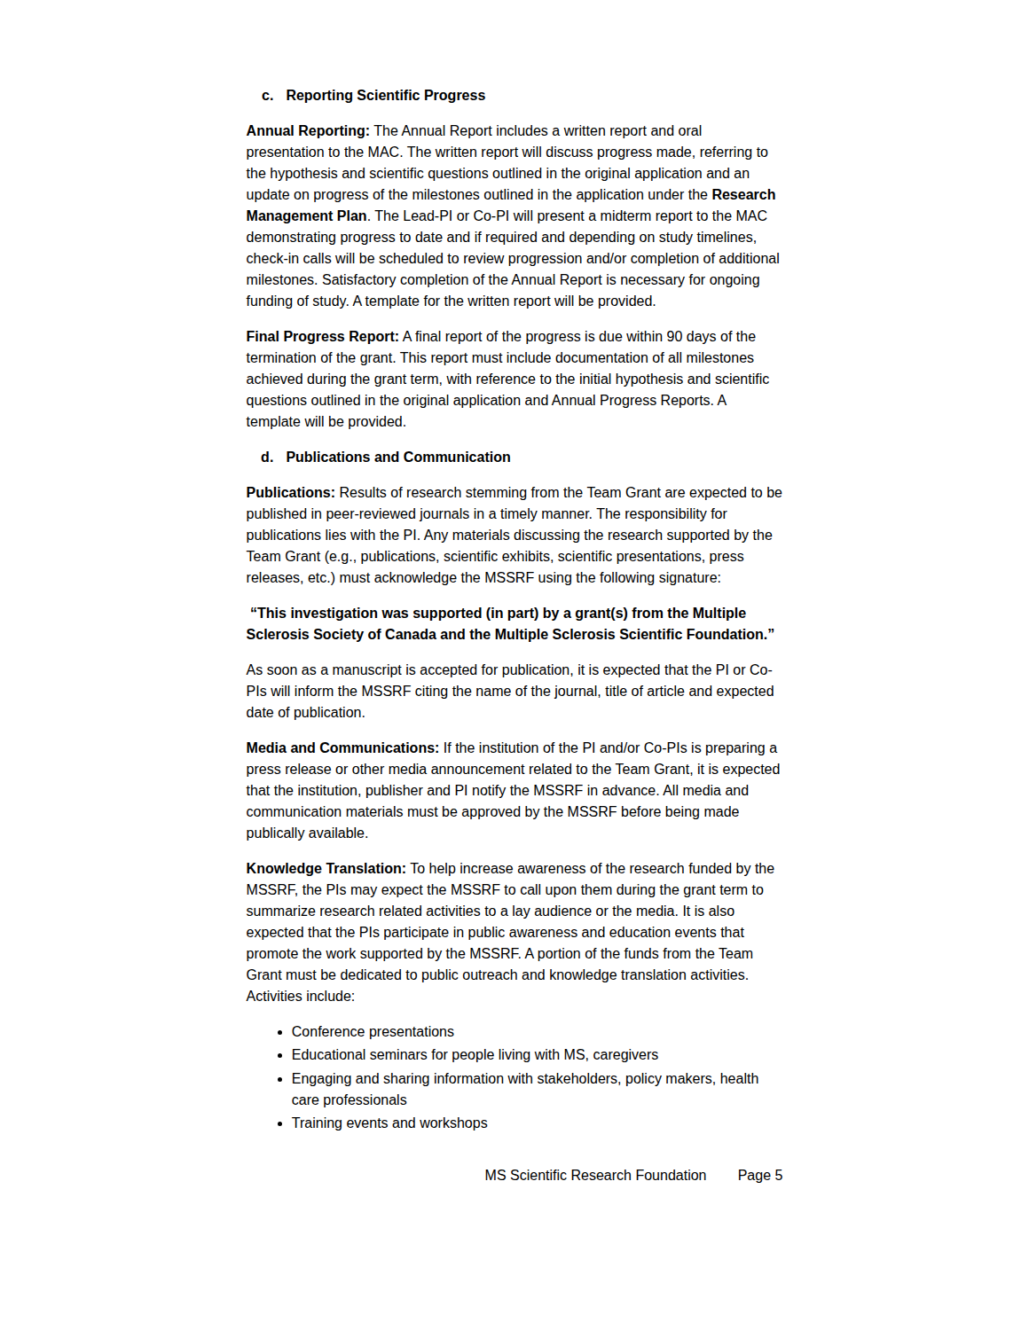Reporting Scientific Progress
Annual Reporting: The Annual Report includes a written report and oral presentation to the MAC. The written report will discuss progress made, referring to the hypothesis and scientific questions outlined in the original application and an update on progress of the milestones outlined in the application under the Research Management Plan. The Lead-PI or Co-PI will present a midterm report to the MAC demonstrating progress to date and if required and depending on study timelines, check-in calls will be scheduled to review progression and/or completion of additional milestones. Satisfactory completion of the Annual Report is necessary for ongoing funding of study. A template for the written report will be provided.
Final Progress Report: A final report of the progress is due within 90 days of the termination of the grant. This report must include documentation of all milestones achieved during the grant term, with reference to the initial hypothesis and scientific questions outlined in the original application and Annual Progress Reports. A template will be provided.
Publications and Communication
Publications: Results of research stemming from the Team Grant are expected to be published in peer-reviewed journals in a timely manner. The responsibility for publications lies with the PI. Any materials discussing the research supported by the Team Grant (e.g., publications, scientific exhibits, scientific presentations, press releases, etc.) must acknowledge the MSSRF using the following signature:
“This investigation was supported (in part) by a grant(s) from the Multiple Sclerosis Society of Canada and the Multiple Sclerosis Scientific Foundation.”
As soon as a manuscript is accepted for publication, it is expected that the PI or Co-PIs will inform the MSSRF citing the name of the journal, title of article and expected date of publication.
Media and Communications: If the institution of the PI and/or Co-PIs is preparing a press release or other media announcement related to the Team Grant, it is expected that the institution, publisher and PI notify the MSSRF in advance. All media and communication materials must be approved by the MSSRF before being made publically available.
Knowledge Translation: To help increase awareness of the research funded by the MSSRF, the PIs may expect the MSSRF to call upon them during the grant term to summarize research related activities to a lay audience or the media. It is also expected that the PIs participate in public awareness and education events that promote the work supported by the MSSRF. A portion of the funds from the Team Grant must be dedicated to public outreach and knowledge translation activities. Activities include:
Conference presentations
Educational seminars for people living with MS, caregivers
Engaging and sharing information with stakeholders, policy makers, health care professionals
Training events and workshops
MS Scientific Research FoundationPage 5